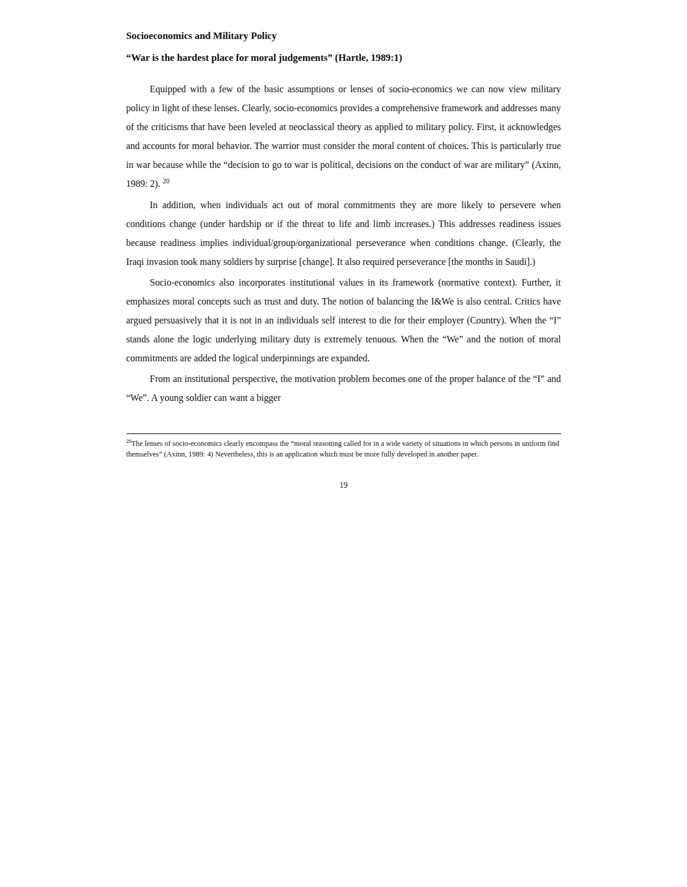Socioeconomics and Military Policy
“War is the hardest place for moral judgements” (Hartle, 1989:1)
Equipped with a few of the basic assumptions or lenses of socio-economics we can now view military policy in light of these lenses. Clearly, socio-economics provides a comprehensive framework and addresses many of the criticisms that have been leveled at neoclassical theory as applied to military policy. First, it acknowledges and accounts for moral behavior. The warrior must consider the moral content of choices. This is particularly true in war because while the “decision to go to war is political, decisions on the conduct of war are military” (Axinn, 1989: 2). 20
In addition, when individuals act out of moral commitments they are more likely to persevere when conditions change (under hardship or if the threat to life and limb increases.) This addresses readiness issues because readiness implies individual/group/organizational perseverance when conditions change. (Clearly, the Iraqi invasion took many soldiers by surprise [change]. It also required perseverance [the months in Saudi].)
Socio-economics also incorporates institutional values in its framework (normative context). Further, it emphasizes moral concepts such as trust and duty. The notion of balancing the I&We is also central. Critics have argued persuasively that it is not in an individuals self interest to die for their employer (Country). When the “I” stands alone the logic underlying military duty is extremely tenuous. When the “We” and the notion of moral commitments are added the logical underpinnings are expanded.
From an institutional perspective, the motivation problem becomes one of the proper balance of the “I” and “We”. A young soldier can want a bigger
20The lenses of socio-economics clearly encompass the “moral reasoning called for in a wide variety of situations in which persons in uniform find themselves” (Axinn, 1989: 4) Nevertheless, this is an application which must be more fully developed in another paper.
19